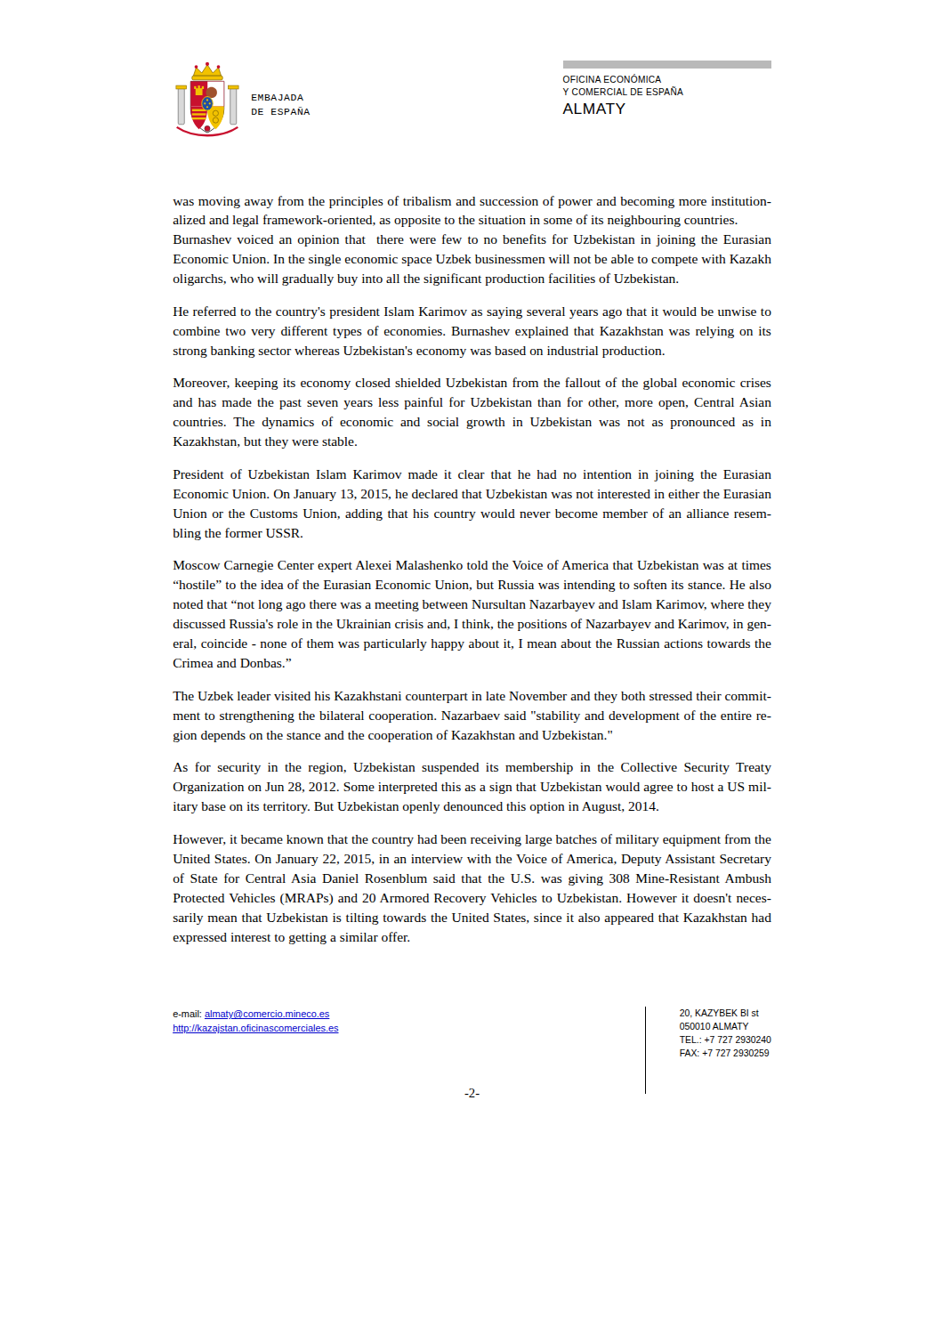EMBAJADA
DE ESPAÑA
OFICINA ECONÓMICA
Y COMERCIAL DE ESPAÑA
ALMATY
was moving away from the principles of tribalism and succession of power and becoming more institutionalized and legal framework-oriented, as opposite to the situation in some of its neighbouring countries.
Burnashev voiced an opinion that there were few to no benefits for Uzbekistan in joining the Eurasian Economic Union. In the single economic space Uzbek businessmen will not be able to compete with Kazakh oligarchs, who will gradually buy into all the significant production facilities of Uzbekistan.
He referred to the country's president Islam Karimov as saying several years ago that it would be unwise to combine two very different types of economies. Burnashev explained that Kazakhstan was relying on its strong banking sector whereas Uzbekistan's economy was based on industrial production.
Moreover, keeping its economy closed shielded Uzbekistan from the fallout of the global economic crises and has made the past seven years less painful for Uzbekistan than for other, more open, Central Asian countries. The dynamics of economic and social growth in Uzbekistan was not as pronounced as in Kazakhstan, but they were stable.
President of Uzbekistan Islam Karimov made it clear that he had no intention in joining the Eurasian Economic Union. On January 13, 2015, he declared that Uzbekistan was not interested in either the Eurasian Union or the Customs Union, adding that his country would never become member of an alliance resembling the former USSR.
Moscow Carnegie Center expert Alexei Malashenko told the Voice of America that Uzbekistan was at times “hostile” to the idea of the Eurasian Economic Union, but Russia was intending to soften its stance. He also noted that “not long ago there was a meeting between Nursultan Nazarbayev and Islam Karimov, where they discussed Russia's role in the Ukrainian crisis and, I think, the positions of Nazarbayev and Karimov, in general, coincide - none of them was particularly happy about it, I mean about the Russian actions towards the Crimea and Donbas.”
The Uzbek leader visited his Kazakhstani counterpart in late November and they both stressed their commitment to strengthening the bilateral cooperation. Nazarbaev said "stability and development of the entire region depends on the stance and the cooperation of Kazakhstan and Uzbekistan."
As for security in the region, Uzbekistan suspended its membership in the Collective Security Treaty Organization on Jun 28, 2012. Some interpreted this as a sign that Uzbekistan would agree to host a US military base on its territory. But Uzbekistan openly denounced this option in August, 2014.
However, it became known that the country had been receiving large batches of military equipment from the United States. On January 22, 2015, in an interview with the Voice of America, Deputy Assistant Secretary of State for Central Asia Daniel Rosenblum said that the U.S. was giving 308 Mine-Resistant Ambush Protected Vehicles (MRAPs) and 20 Armored Recovery Vehicles to Uzbekistan. However it doesn't necessarily mean that Uzbekistan is tilting towards the United States, since it also appeared that Kazakhstan had expressed interest to getting a similar offer.
e-mail: almaty@comercio.mineco.es
http://kazajstan.oficinascomerciales.es
-2-
20, KAZYBEK BI st
050010 ALMATY
TEL.: +7 727 2930240
FAX: +7 727 2930259